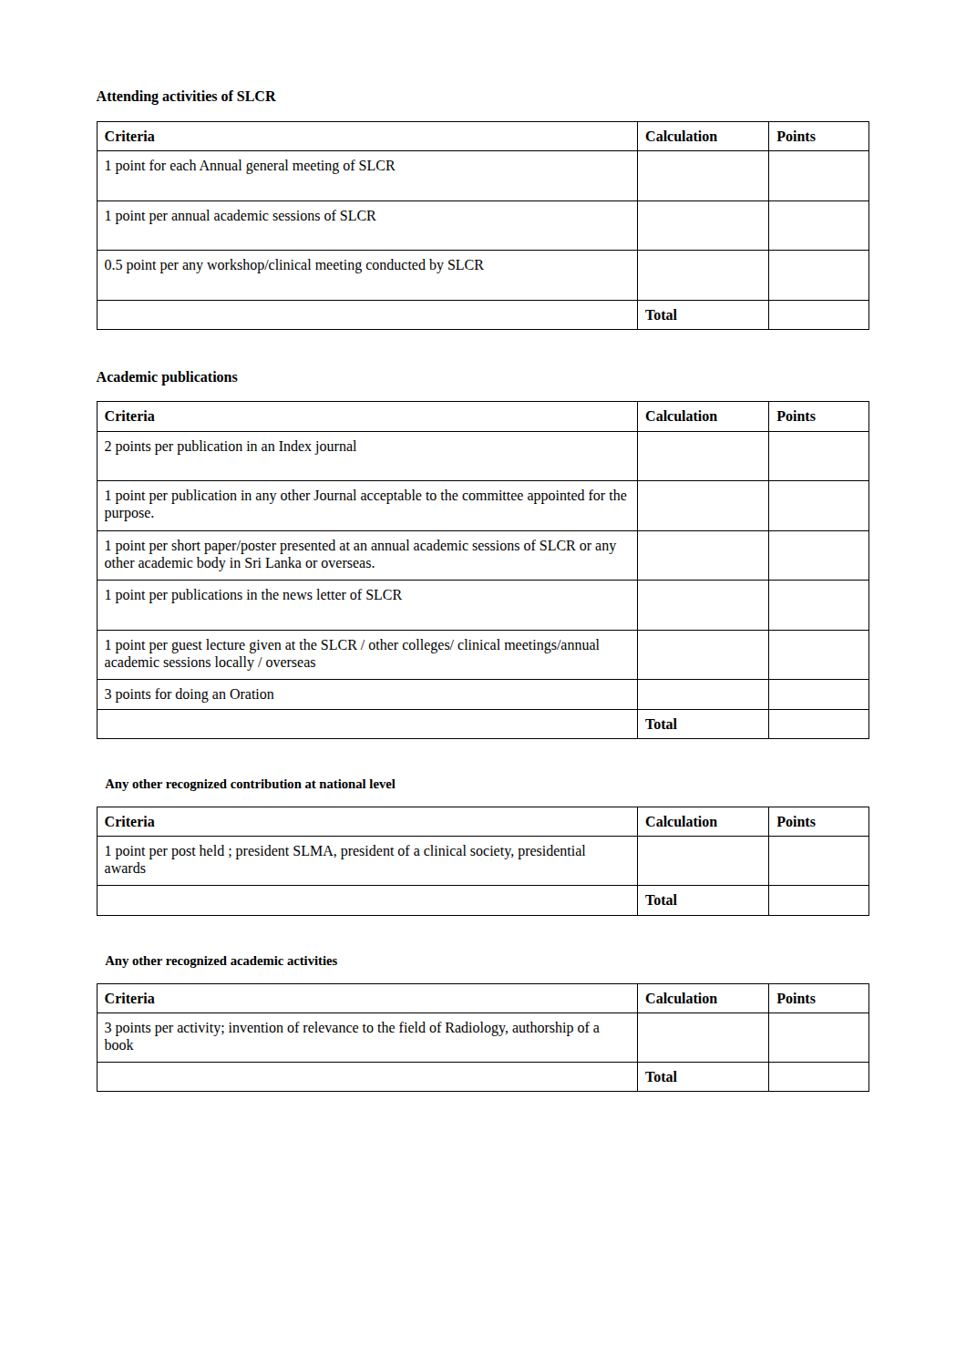Attending activities of SLCR
| Criteria | Calculation | Points |
| --- | --- | --- |
| 1 point for each Annual general meeting of SLCR | | |
| 1 point per annual academic sessions of SLCR | | |
| 0.5 point per any workshop/clinical meeting conducted by SLCR | | |
| | Total | |
Academic publications
| Criteria | Calculation | Points |
| --- | --- | --- |
| 2 points per publication in an Index journal | | |
| 1 point per publication in any other Journal acceptable to the committee appointed for the purpose. | | |
| 1 point per short paper/poster presented at an annual academic sessions of SLCR or any other academic body in Sri Lanka or overseas. | | |
| 1 point per publications in the news letter of SLCR | | |
| 1 point per guest lecture given at the SLCR / other colleges/ clinical meetings/annual academic sessions locally / overseas | | |
| 3 points for doing an Oration | | |
| | Total | |
Any other recognized contribution at national level
| Criteria | Calculation | Points |
| --- | --- | --- |
| 1 point per post held ; president SLMA, president of a clinical society, presidential awards | | |
| | Total | |
Any other recognized academic activities
| Criteria | Calculation | Points |
| --- | --- | --- |
| 3 points per activity; invention of relevance to the field of Radiology, authorship of a book | | |
| | Total | |